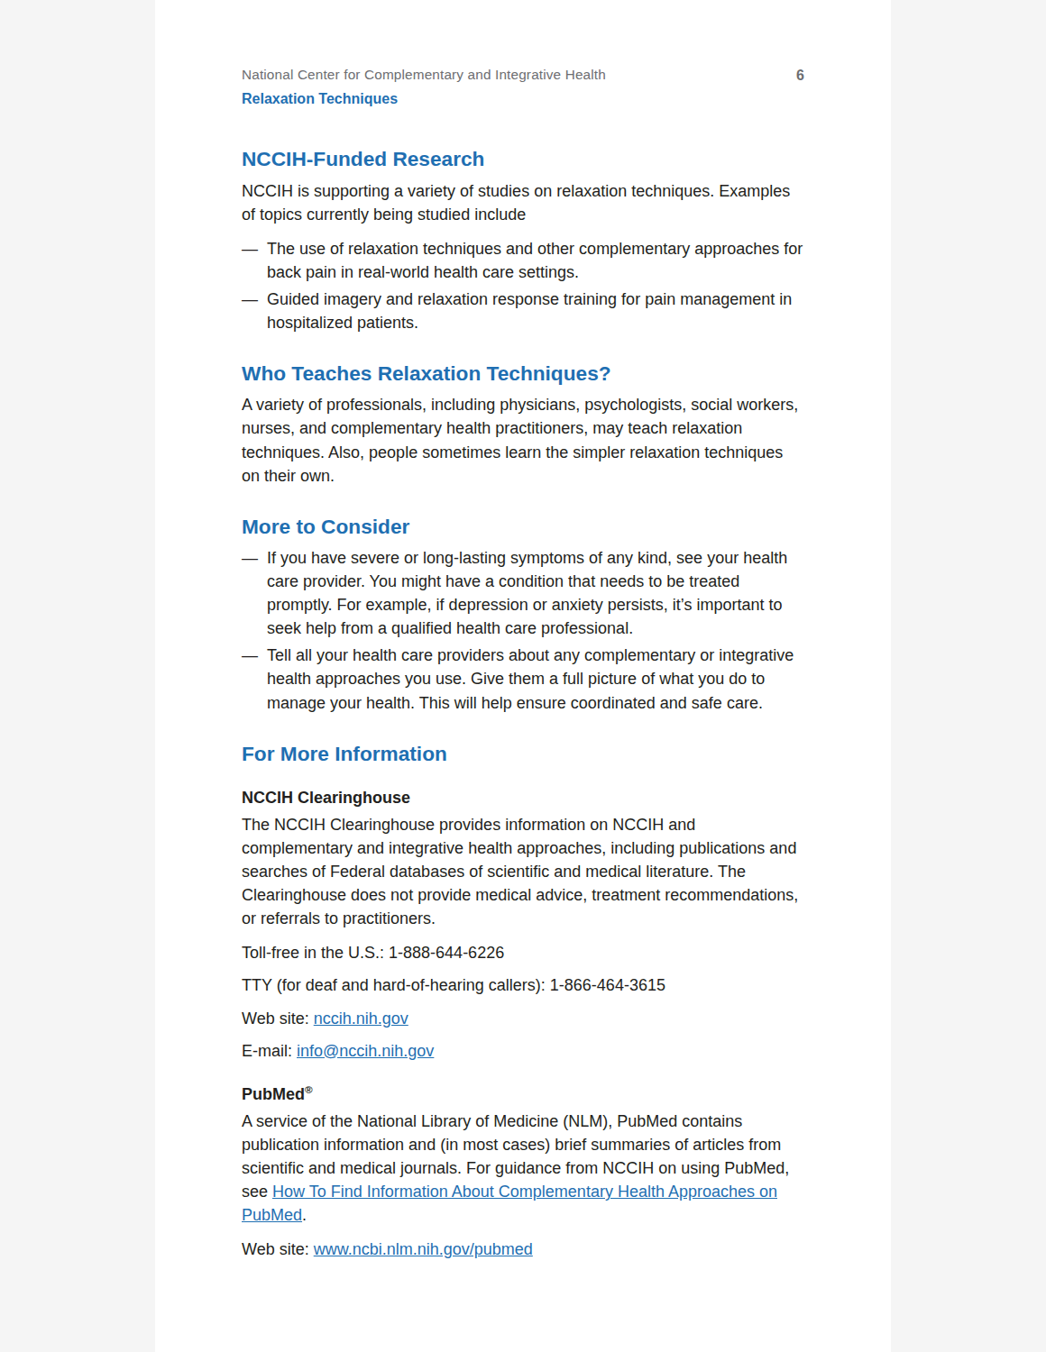6
National Center for Complementary and Integrative Health
Relaxation Techniques
NCCIH-Funded Research
NCCIH is supporting a variety of studies on relaxation techniques. Examples of topics currently being studied include
The use of relaxation techniques and other complementary approaches for back pain in real-world health care settings.
Guided imagery and relaxation response training for pain management in hospitalized patients.
Who Teaches Relaxation Techniques?
A variety of professionals, including physicians, psychologists, social workers, nurses, and complementary health practitioners, may teach relaxation techniques. Also, people sometimes learn the simpler relaxation techniques on their own.
More to Consider
If you have severe or long-lasting symptoms of any kind, see your health care provider. You might have a condition that needs to be treated promptly. For example, if depression or anxiety persists, it’s important to seek help from a qualified health care professional.
Tell all your health care providers about any complementary or integrative health approaches you use. Give them a full picture of what you do to manage your health. This will help ensure coordinated and safe care.
For More Information
NCCIH Clearinghouse
The NCCIH Clearinghouse provides information on NCCIH and complementary and integrative health approaches, including publications and searches of Federal databases of scientific and medical literature. The Clearinghouse does not provide medical advice, treatment recommendations, or referrals to practitioners.
Toll-free in the U.S.: 1-888-644-6226
TTY (for deaf and hard-of-hearing callers): 1-866-464-3615
Web site: nccih.nih.gov
E-mail: info@nccih.nih.gov
PubMed®
A service of the National Library of Medicine (NLM), PubMed contains publication information and (in most cases) brief summaries of articles from scientific and medical journals. For guidance from NCCIH on using PubMed, see How To Find Information About Complementary Health Approaches on PubMed.
Web site: www.ncbi.nlm.nih.gov/pubmed